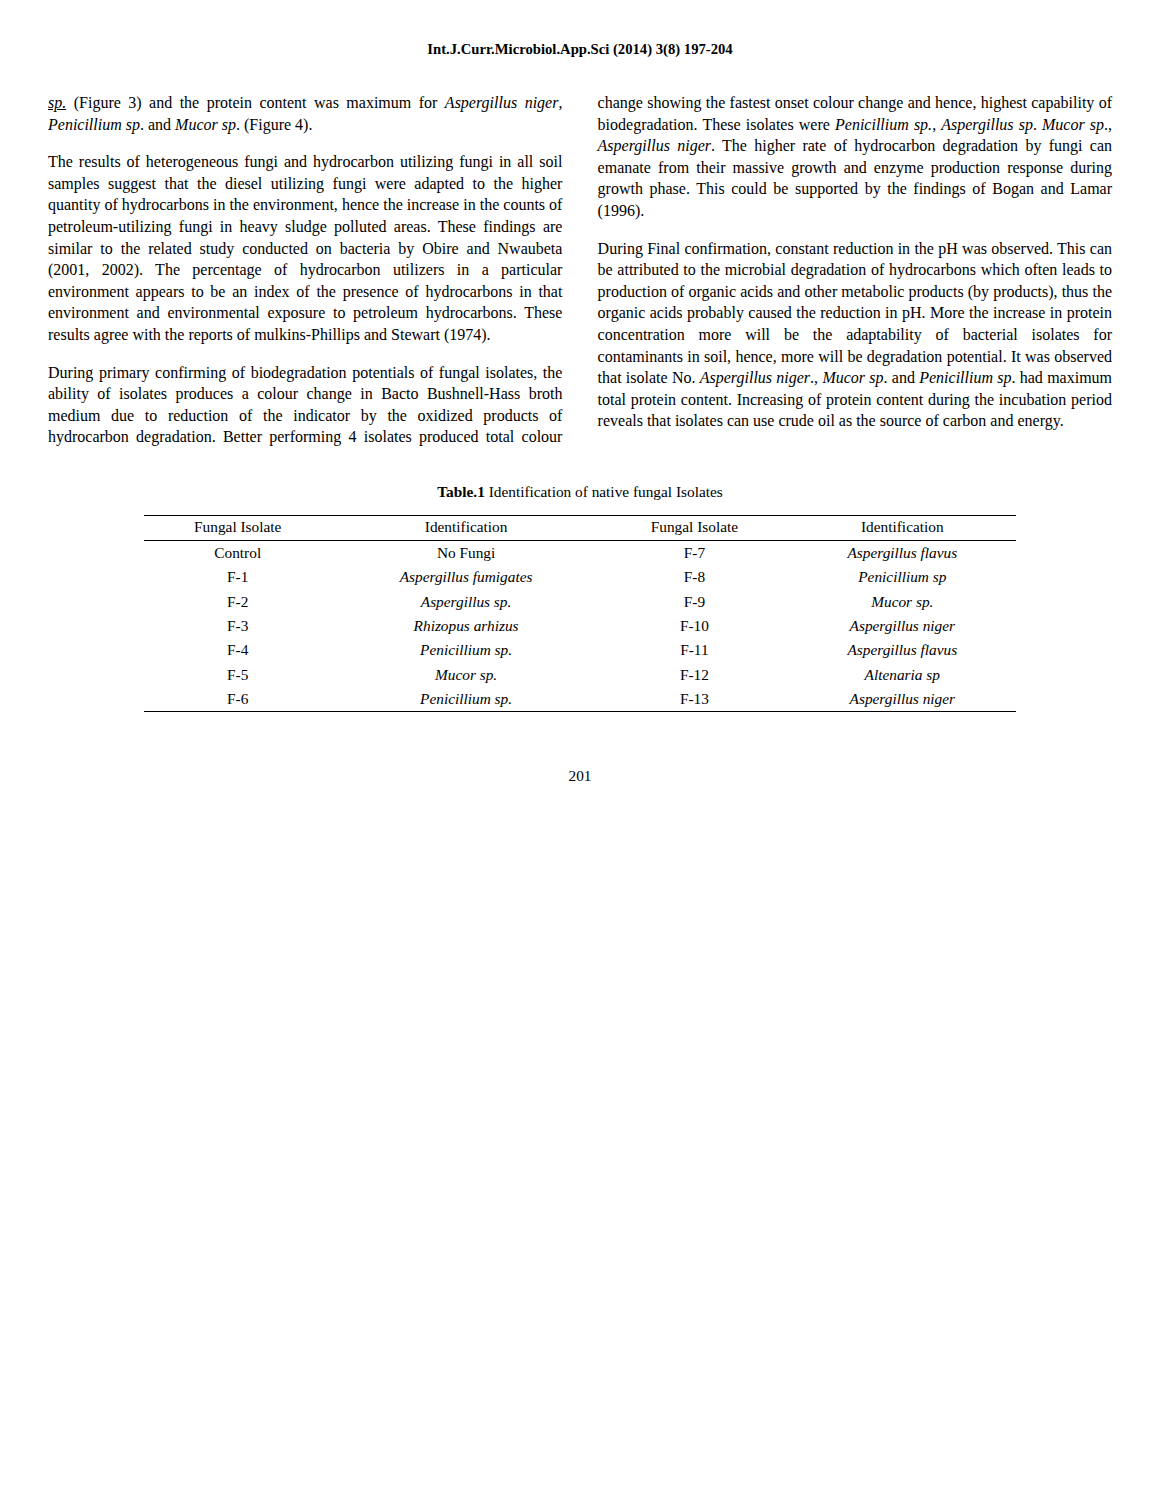Int.J.Curr.Microbiol.App.Sci (2014) 3(8) 197-204
sp. (Figure 3) and the protein content was maximum for Aspergillus niger, Penicillium sp. and Mucor sp. (Figure 4).
The results of heterogeneous fungi and hydrocarbon utilizing fungi in all soil samples suggest that the diesel utilizing fungi were adapted to the higher quantity of hydrocarbons in the environment, hence the increase in the counts of petroleum-utilizing fungi in heavy sludge polluted areas. These findings are similar to the related study conducted on bacteria by Obire and Nwaubeta (2001, 2002). The percentage of hydrocarbon utilizers in a particular environment appears to be an index of the presence of hydrocarbons in that environment and environmental exposure to petroleum hydrocarbons. These results agree with the reports of mulkins-Phillips and Stewart (1974).
During primary confirming of biodegradation potentials of fungal isolates, the ability of isolates produces a colour change in Bacto Bushnell-Hass broth medium due to reduction of the indicator by the oxidized products of hydrocarbon degradation. Better performing 4 isolates produced total colour change showing the fastest onset colour change and hence, highest capability of biodegradation. These isolates were Penicillium sp., Aspergillus sp. Mucor sp., Aspergillus niger. The higher rate of hydrocarbon degradation by fungi can emanate from their massive growth and enzyme production response during growth phase. This could be supported by the findings of Bogan and Lamar (1996).
During Final confirmation, constant reduction in the pH was observed. This can be attributed to the microbial degradation of hydrocarbons which often leads to production of organic acids and other metabolic products (by products), thus the organic acids probably caused the reduction in pH. More the increase in protein concentration more will be the adaptability of bacterial isolates for contaminants in soil, hence, more will be degradation potential. It was observed that isolate No. Aspergillus niger., Mucor sp. and Penicillium sp. had maximum total protein content. Increasing of protein content during the incubation period reveals that isolates can use crude oil as the source of carbon and energy.
Table.1 Identification of native fungal Isolates
| Fungal Isolate | Identification | Fungal Isolate | Identification |
| --- | --- | --- | --- |
| Control | No Fungi | F-7 | Aspergillus flavus |
| F-1 | Aspergillus fumigates | F-8 | Penicillium sp |
| F-2 | Aspergillus sp. | F-9 | Mucor sp. |
| F-3 | Rhizopus arhizus | F-10 | Aspergillus niger |
| F-4 | Penicillium sp. | F-11 | Aspergillus flavus |
| F-5 | Mucor sp. | F-12 | Altenaria sp |
| F-6 | Penicillium sp. | F-13 | Aspergillus niger |
201